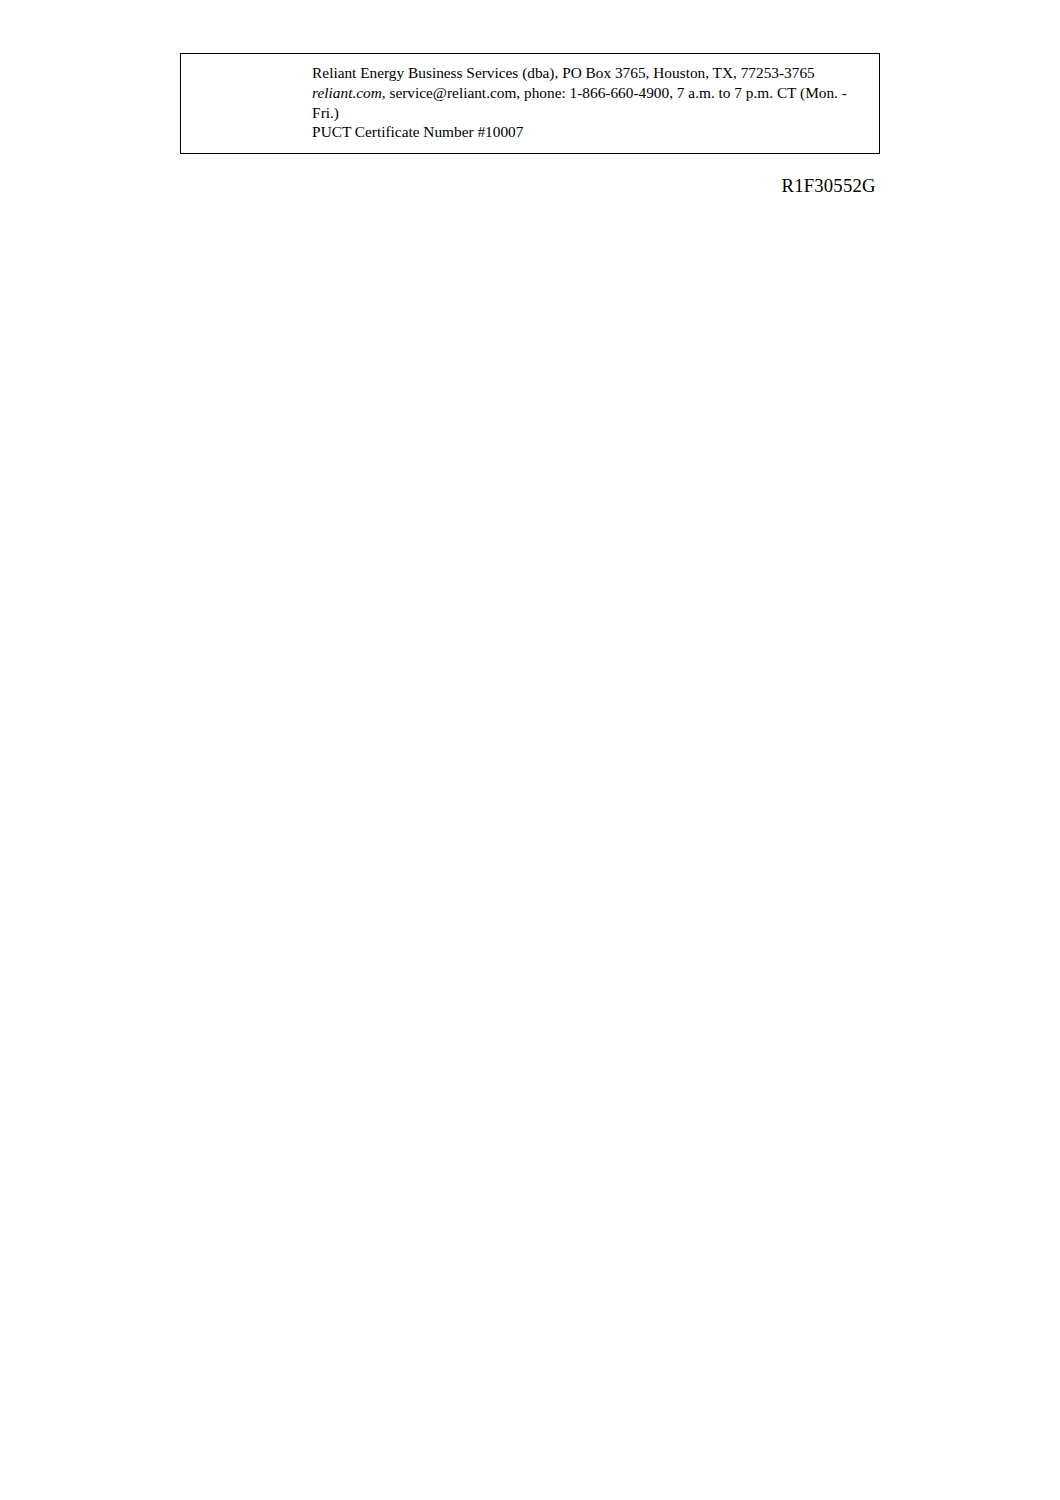Reliant Energy Business Services (dba), PO Box 3765, Houston, TX, 77253-3765
reliant.com, service@reliant.com, phone: 1-866-660-4900, 7 a.m. to 7 p.m. CT (Mon. - Fri.)
PUCT Certificate Number #10007
R1F30552G